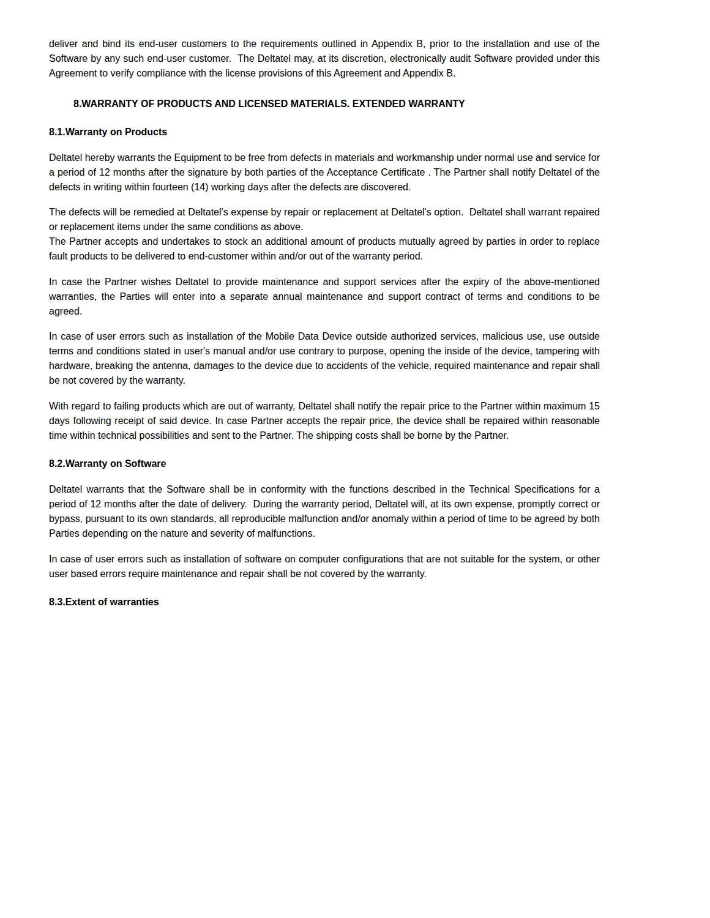deliver and bind its end-user customers to the requirements outlined in Appendix B, prior to the installation and use of the Software by any such end-user customer. The Deltatel may, at its discretion, electronically audit Software provided under this Agreement to verify compliance with the license provisions of this Agreement and Appendix B.
8.WARRANTY OF PRODUCTS AND LICENSED MATERIALS. EXTENDED WARRANTY
8.1.Warranty on Products
Deltatel hereby warrants the Equipment to be free from defects in materials and workmanship under normal use and service for a period of 12 months after the signature by both parties of the Acceptance Certificate . The Partner shall notify Deltatel of the defects in writing within fourteen (14) working days after the defects are discovered.
The defects will be remedied at Deltatel's expense by repair or replacement at Deltatel's option. Deltatel shall warrant repaired or replacement items under the same conditions as above.
The Partner accepts and undertakes to stock an additional amount of products mutually agreed by parties in order to replace fault products to be delivered to end-customer within and/or out of the warranty period.
In case the Partner wishes Deltatel to provide maintenance and support services after the expiry of the above-mentioned warranties, the Parties will enter into a separate annual maintenance and support contract of terms and conditions to be agreed.
In case of user errors such as installation of the Mobile Data Device outside authorized services, malicious use, use outside terms and conditions stated in user's manual and/or use contrary to purpose, opening the inside of the device, tampering with hardware, breaking the antenna, damages to the device due to accidents of the vehicle, required maintenance and repair shall be not covered by the warranty.
With regard to failing products which are out of warranty, Deltatel shall notify the repair price to the Partner within maximum 15 days following receipt of said device. In case Partner accepts the repair price, the device shall be repaired within reasonable time within technical possibilities and sent to the Partner. The shipping costs shall be borne by the Partner.
8.2.Warranty on Software
Deltatel warrants that the Software shall be in conformity with the functions described in the Technical Specifications for a period of 12 months after the date of delivery. During the warranty period, Deltatel will, at its own expense, promptly correct or bypass, pursuant to its own standards, all reproducible malfunction and/or anomaly within a period of time to be agreed by both Parties depending on the nature and severity of malfunctions.
In case of user errors such as installation of software on computer configurations that are not suitable for the system, or other user based errors require maintenance and repair shall be not covered by the warranty.
8.3.Extent of warranties